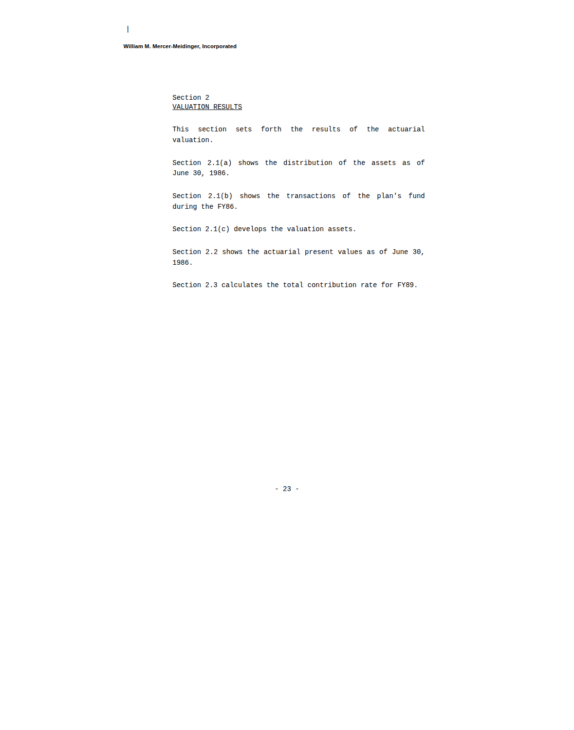|
William M. Mercer-Meidinger, Incorporated
Section 2 VALUATION RESULTS
This section sets forth the results of the actuarial valuation.
Section 2.1(a) shows the distribution of the assets as of June 30, 1986.
Section 2.1(b) shows the transactions of the plan's fund during the FY86.
Section 2.1(c) develops the valuation assets.
Section 2.2 shows the actuarial present values as of June 30, 1986.
Section 2.3 calculates the total contribution rate for FY89.
- 23 -